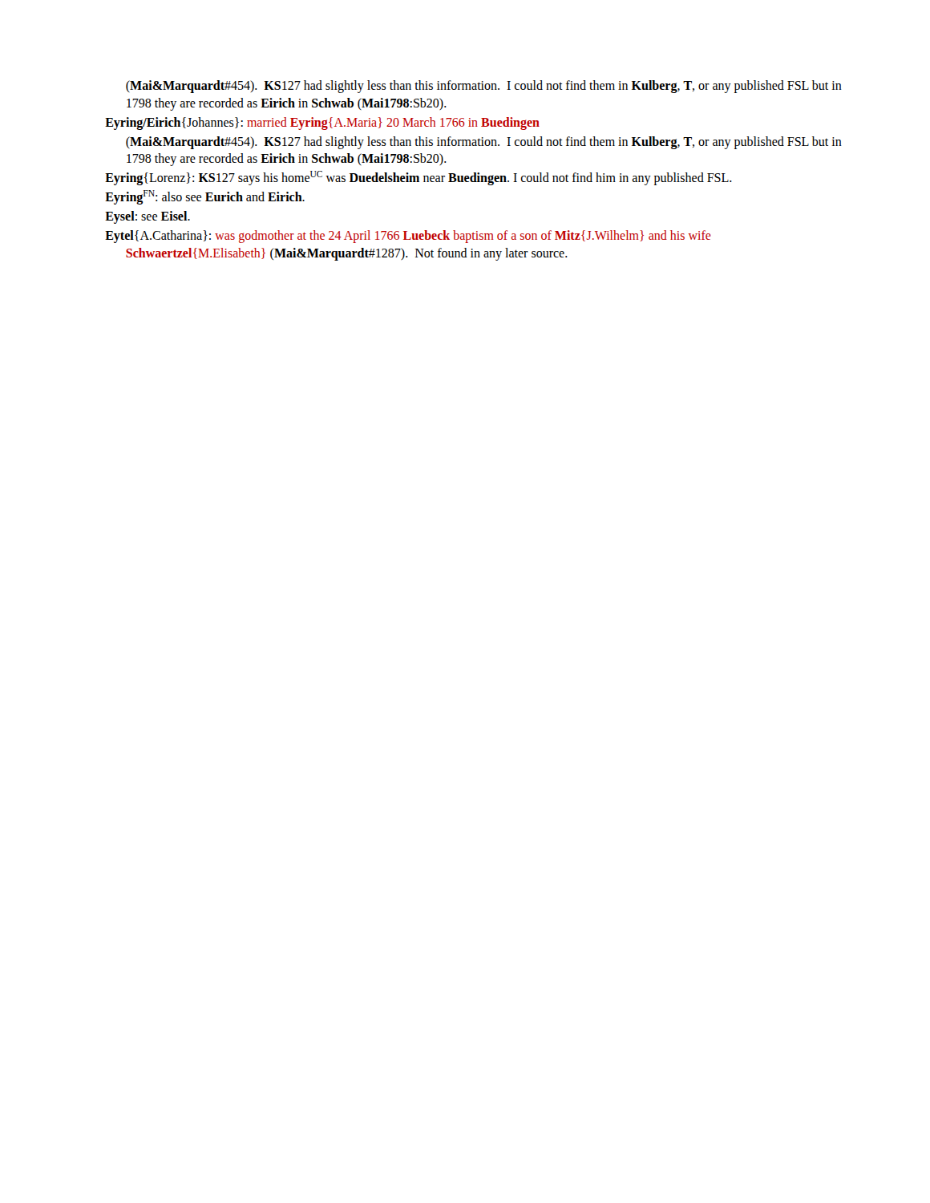(Mai&Marquardt#454). KS127 had slightly less than this information. I could not find them in Kulberg, T, or any published FSL but in 1798 they are recorded as Eirich in Schwab (Mai1798:Sb20).
Eyring/Eirich{Johannes}: married Eyring{A.Maria} 20 March 1766 in Buedingen
(Mai&Marquardt#454). KS127 had slightly less than this information. I could not find them in Kulberg, T, or any published FSL but in 1798 they are recorded as Eirich in Schwab (Mai1798:Sb20).
Eyring{Lorenz}: KS127 says his homeUC was Duedelsheim near Buedingen. I could not find him in any published FSL.
EyringFN: also see Eurich and Eirich.
Eysel: see Eisel.
Eytel{A.Catharina}: was godmother at the 24 April 1766 Luebeck baptism of a son of Mitz{J.Wilhelm} and his wife Schwaertzel{M.Elisabeth} (Mai&Marquardt#1287). Not found in any later source.